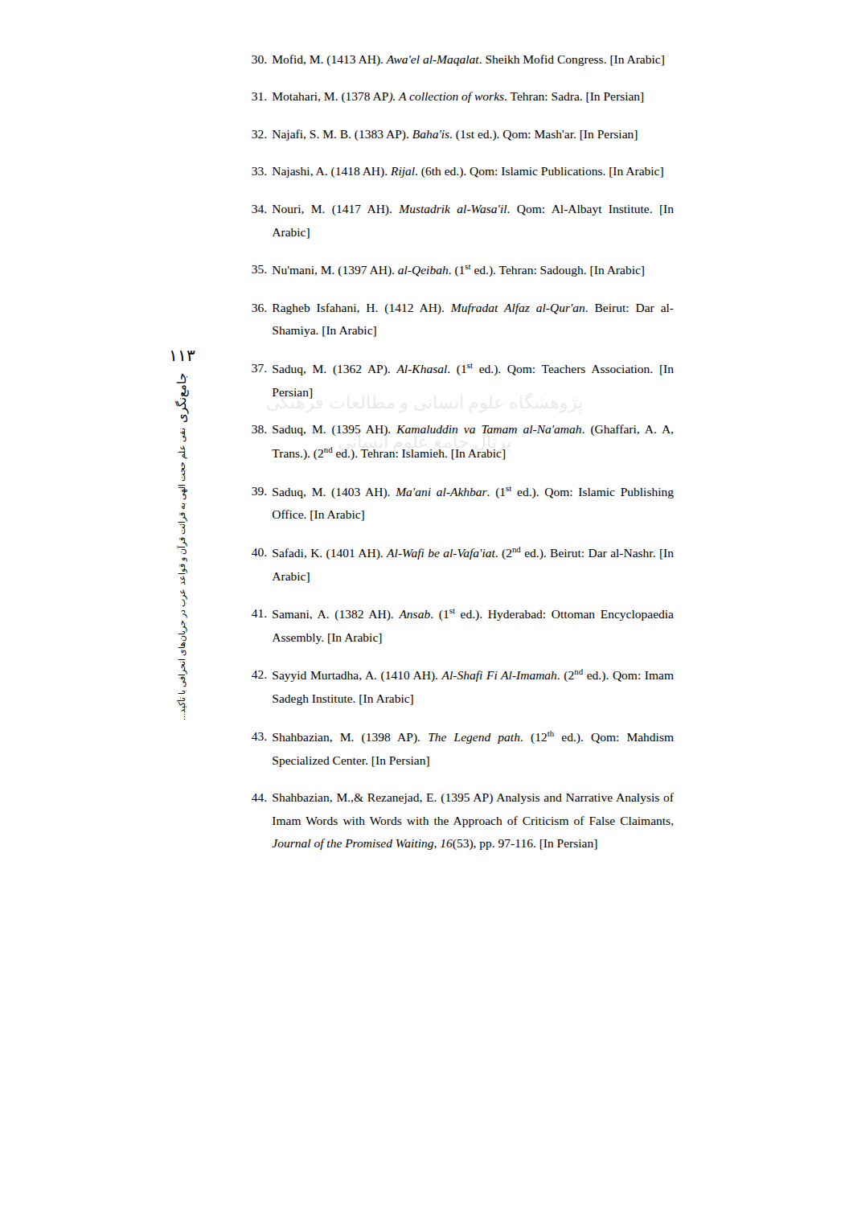۱۱۳
جامع‌نگری
نقی علم حجت الهی به قرائت قرآن و قواعد عرب در جریان‌های انحرافی با تأکید...
پژوهشگاه علوم انسانی و مطالعات فرهنگی
پرتال جامع علوم انسانی
Mofid, M. (1413 AH). Awa'el al-Maqalat. Sheikh Mofid Congress. [In Arabic]
Motahari, M. (1378 AP). A collection of works. Tehran: Sadra. [In Persian]
Najafi, S. M. B. (1383 AP). Baha'is. (1st ed.). Qom: Mash'ar. [In Persian]
Najashi, A. (1418 AH). Rijal. (6th ed.). Qom: Islamic Publications. [In Arabic]
Nouri, M. (1417 AH). Mustadrik al-Wasa'il. Qom: Al-Albayt Institute. [In Arabic]
Nu'mani, M. (1397 AH). al-Qeibah. (1st ed.). Tehran: Sadough. [In Arabic]
Ragheb Isfahani, H. (1412 AH). Mufradat Alfaz al-Qur'an. Beirut: Dar al-Shamiya. [In Arabic]
Saduq, M. (1362 AP). Al-Khasal. (1st ed.). Qom: Teachers Association. [In Persian]
Saduq, M. (1395 AH). Kamaluddin va Tamam al-Na'amah. (Ghaffari, A. A, Trans.). (2nd ed.). Tehran: Islamieh. [In Arabic]
Saduq, M. (1403 AH). Ma'ani al-Akhbar. (1st ed.). Qom: Islamic Publishing Office. [In Arabic]
Safadi, K. (1401 AH). Al-Wafi be al-Vafa'iat. (2nd ed.). Beirut: Dar al-Nashr. [In Arabic]
Samani, A. (1382 AH). Ansab. (1st ed.). Hyderabad: Ottoman Encyclopaedia Assembly. [In Arabic]
Sayyid Murtadha, A. (1410 AH). Al-Shafi Fi Al-Imamah. (2nd ed.). Qom: Imam Sadegh Institute. [In Arabic]
Shahbazian, M. (1398 AP). The Legend path. (12th ed.). Qom: Mahdism Specialized Center. [In Persian]
Shahbazian, M.,& Rezanejad, E. (1395 AP) Analysis and Narrative Analysis of Imam Words with Words with the Approach of Criticism of False Claimants, Journal of the Promised Waiting, 16(53), pp. 97-116. [In Persian]